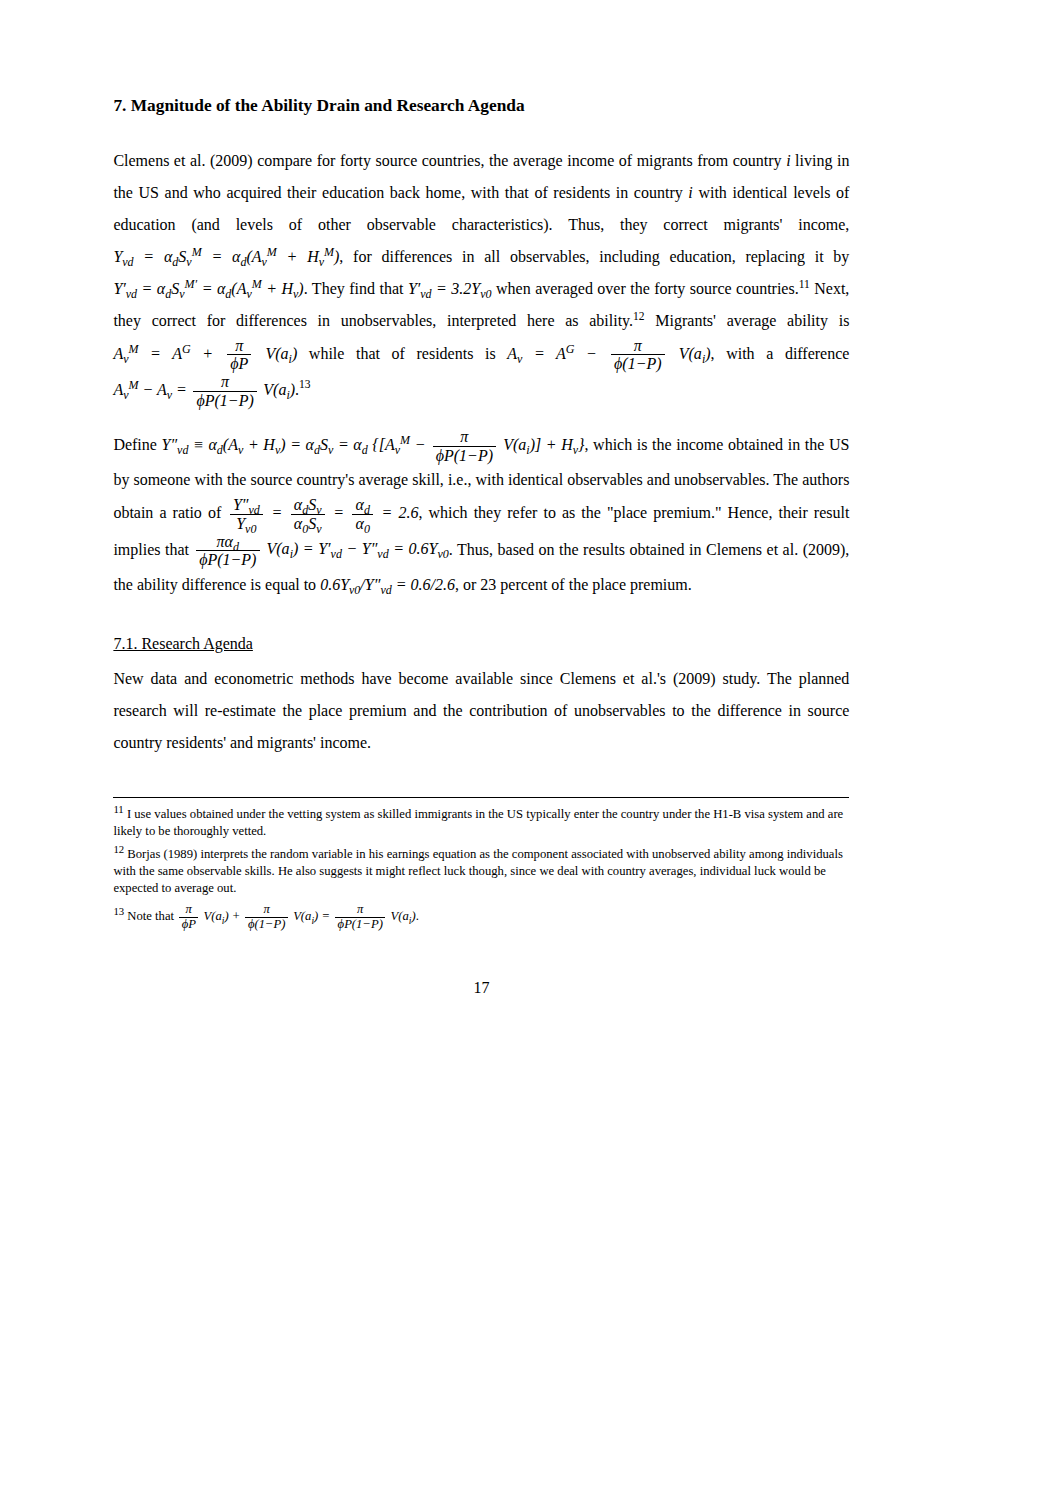7. Magnitude of the Ability Drain and Research Agenda
Clemens et al. (2009) compare for forty source countries, the average income of migrants from country i living in the US and who acquired their education back home, with that of residents in country i with identical levels of education (and levels of other observable characteristics). Thus, they correct migrants' income, Yvd = αdSvM = αd(AvM + HvM), for differences in all observables, including education, replacing it by Y′vd = αdSvM′ = αd(AvM + Hv). They find that Y′vd = 3.2Yv0 when averaged over the forty source countries.11 Next, they correct for differences in unobservables, interpreted here as ability.12 Migrants' average ability is AvM = AG + πϕP V(ai) while that of residents is Av = AG − πϕ(1−P) V(ai), with a difference AvM − Av = πϕP(1−P) V(ai).13
Define Y″vd ≡ αd(Av + Hv) = αdSv = αd {[AvM − πϕP(1−P) V(ai)] + Hv}, which is the income obtained in the US by someone with the source country's average skill, i.e., with identical observables and unobservables. The authors obtain a ratio of Y″vd Yv0 = αdSv α0Sv = αd α0 = 2.6, which they refer to as the "place premium." Hence, their result implies that παd ϕP(1−P) V(ai) = Y′vd − Y″vd = 0.6Yv0. Thus, based on the results obtained in Clemens et al. (2009), the ability difference is equal to 0.6Yv0/Y″vd = 0.6/2.6, or 23 percent of the place premium.
7.1. Research Agenda
New data and econometric methods have become available since Clemens et al.'s (2009) study. The planned research will re-estimate the place premium and the contribution of unobservables to the difference in source country residents' and migrants' income.
11 I use values obtained under the vetting system as skilled immigrants in the US typically enter the country under the H1-B visa system and are likely to be thoroughly vetted.
12 Borjas (1989) interprets the random variable in his earnings equation as the component associated with unobserved ability among individuals with the same observable skills. He also suggests it might reflect luck though, since we deal with country averages, individual luck would be expected to average out.
13 Note that πϕP V(ai) + πϕ(1−P) V(ai) = πϕP(1−P) V(ai).
17